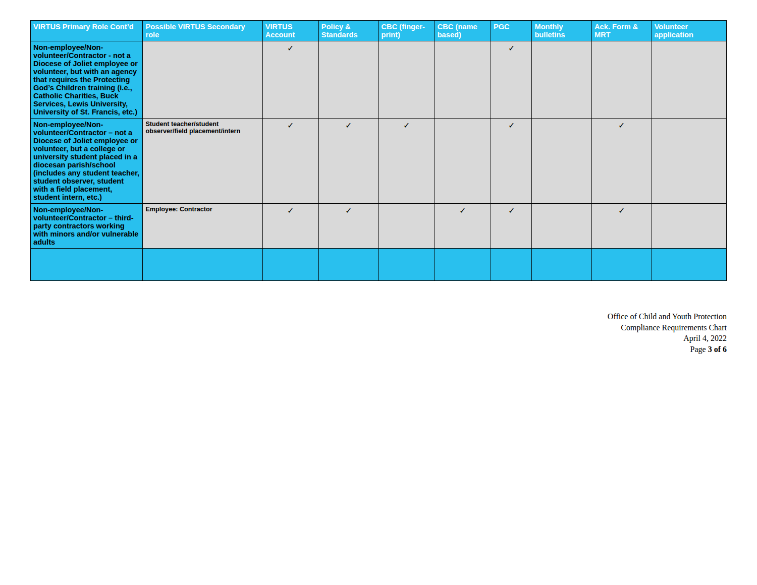| VIRTUS Primary Role Cont’d | Possible VIRTUS Secondary role | VIRTUS Account | Policy & Standards | CBC (finger-print) | CBC (name based) | PGC | Monthly bulletins | Ack. Form & MRT | Volunteer application |
| --- | --- | --- | --- | --- | --- | --- | --- | --- | --- |
| Non-employee/Non-volunteer/Contractor - not a Diocese of Joliet employee or volunteer, but with an agency that requires the Protecting God’s Children training (i.e., Catholic Charities, Buck Services, Lewis University, University of St. Francis, etc.) | | ✓ | | | | ✓ | | | |
| Non-employee/Non-volunteer/Contractor – not a Diocese of Joliet employee or volunteer, but a college or university student placed in a diocesan parish/school (includes any student teacher, student observer, student with a field placement, student intern, etc.) | Student teacher/student observer/field placement/intern | ✓ | ✓ | ✓ | | ✓ | | ✓ | |
| Non-employee/Non-volunteer/Contractor – third-party contractors working with minors and/or vulnerable adults | Employee: Contractor | ✓ | ✓ | | ✓ | ✓ | | ✓ | |
Office of Child and Youth Protection
Compliance Requirements Chart
April 4, 2022
Page 3 of 6